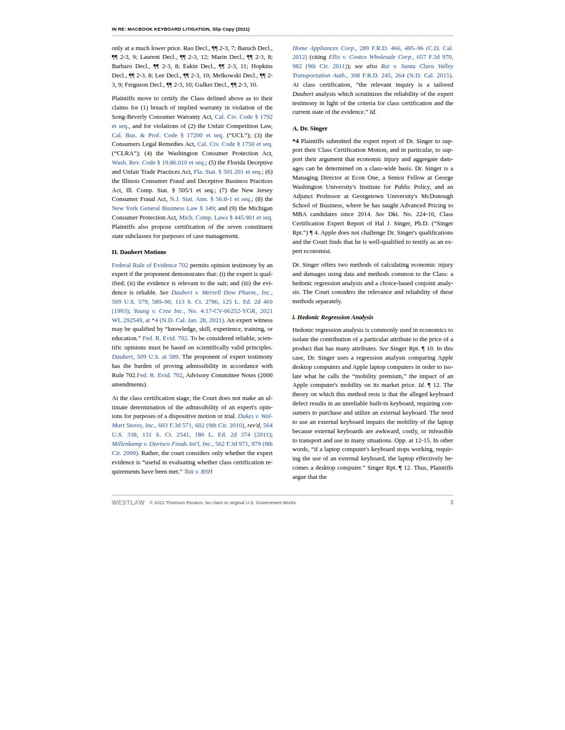IN RE: MACBOOK KEYBOARD LITIGATION, Slip Copy (2021)
only at a much lower price. Rao Decl., ¶¶ 2-3, 7; Baruch Decl., ¶¶ 2-3, 9; Laurent Decl., ¶¶ 2-3, 12; Marin Decl., ¶¶ 2-3, 8; Barbaro Decl., ¶¶ 2-3, 8; Eakin Decl., ¶¶ 2-3, 11; Hopkins Decl., ¶¶ 2-3, 8; Lee Decl., ¶¶ 2-3, 10; Melkowski Decl., ¶¶ 2-3, 9; Ferguson Decl., ¶¶ 2-3, 10; Gulker Decl., ¶¶ 2-3, 10.
Plaintiffs move to certify the Class defined above as to their claims for (1) breach of implied warranty in violation of the Song-Beverly Consumer Warranty Act, Cal. Civ. Code § 1792 et seq., and for violations of (2) the Unfair Competition Law, Cal. Bus. & Prof. Code § 17200 et seq. (“UCL”); (3) the Consumers Legal Remedies Act, Cal. Civ. Code § 1750 et seq. (“CLRA”); (4) the Washington Consumer Protection Act, Wash. Rev. Code § 19.86.010 et seq.; (5) the Florida Deceptive and Unfair Trade Practices Act, Fla. Stat. § 501.201 et seq.; (6) the Illinois Consumer Fraud and Deceptive Business Practices Act, Ill. Comp. Stat. § 505/1 et seq.; (7) the New Jersey Consumer Fraud Act, N.J. Stat. Ann. § 56:8-1 et seq.; (8) the New York General Business Law § 349; and (9) the Michigan Consumer Protection Act, Mich. Comp. Laws § 445.901 et seq. Plaintiffs also propose certification of the seven constituent state subclasses for purposes of case management.
II. Daubert Motions
Federal Rule of Evidence 702 permits opinion testimony by an expert if the proponent demonstrates that: (i) the expert is qualified; (ii) the evidence is relevant to the suit; and (iii) the evidence is reliable. See Daubert v. Merrell Dow Pharm., Inc., 509 U.S. 579, 589–90, 113 S. Ct. 2786, 125 L. Ed. 2d 469 (1993); Young v. Cree Inc., No. 4:17-CV-06252-YGR, 2021 WL 292549, at *4 (N.D. Cal. Jan. 28, 2021). An expert witness may be qualified by “knowledge, skill, experience, training, or education.” Fed. R. Evid. 702. To be considered reliable, scientific opinions must be based on scientifically valid principles. Daubert, 509 U.S. at 589. The proponent of expert testimony has the burden of proving admissibility in accordance with Rule 702.Fed. R. Evid. 702, Advisory Committee Notes (2000 amendments).
At the class certification stage, the Court does not make an ultimate determination of the admissibility of an expert's opinions for purposes of a dispositive motion or trial. Dukes v. Wal-Mart Stores, Inc., 603 F.3d 571, 602 (9th Cir. 2010), rev'd, 564 U.S. 338, 131 S. Ct. 2541, 180 L. Ed. 2d 374 (2011); Millenkamp v. Davisco Foods Int'l, Inc., 562 F.3d 971, 979 (9th Cir. 2009). Rather, the court considers only whether the expert evidence is “useful in evaluating whether class certification requirements have been met.” Tait v. BSH
Home Appliances Corp., 289 F.R.D. 466, 495–96 (C.D. Cal. 2012) (citing Ellis v. Costco Wholesale Corp., 657 F.3d 970, 982 (9th Cir. 2011)); see also Rai v. Santa Clara Valley Transportation Auth., 308 F.R.D. 245, 264 (N.D. Cal. 2015). At class certification, “the relevant inquiry is a tailored Daubert analysis which scrutinizes the reliability of the expert testimony in light of the criteria for class certification and the current state of the evidence.” Id.
A. Dr. Singer
*4 Plaintiffs submitted the expert report of Dr. Singer to support their Class Certification Motion, and in particular, to support their argument that economic injury and aggregate damages can be determined on a class-wide basis. Dr. Singer is a Managing Director at Econ One, a Senior Fellow at George Washington University's Institute for Public Policy, and an Adjunct Professor at Georgetown University's McDonough School of Business, where he has taught Advanced Pricing to MBA candidates since 2014. See Dkt. No. 224-10, Class Certification Expert Report of Hal J. Singer, Ph.D. (“Singer Rpt.”) ¶ 4. Apple does not challenge Dr. Singer's qualifications and the Court finds that he is well-qualified to testify as an expert economist.
Dr. Singer offers two methods of calculating economic injury and damages using data and methods common to the Class: a hedonic regression analysis and a choice-based conjoint analysis. The Court considers the relevance and reliability of these methods separately.
i. Hedonic Regression Analysis
Hedonic regression analysis is commonly used in economics to isolate the contribution of a particular attribute to the price of a product that has many attributes. See Singer Rpt. ¶ 10. In this case, Dr. Singer uses a regression analysis comparing Apple desktop computers and Apple laptop computers in order to isolate what he calls the “mobility premium,” the impact of an Apple computer's mobility on its market price. Id. ¶ 12. The theory on which this method rests is that the alleged keyboard defect results in an unreliable built-in keyboard, requiring consumers to purchase and utilize an external keyboard. The need to use an external keyboard impairs the mobility of the laptop because external keyboards are awkward, costly, or infeasible to transport and use in many situations. Opp. at 12-15. In other words, “if a laptop computer's keyboard stops working, requiring the use of an external keyboard, the laptop effectively becomes a desktop computer.” Singer Rpt. ¶ 12. Thus, Plaintiffs argue that the
WESTLAW
© 2021 Thomson Reuters. No claim to original U.S. Government Works.
3